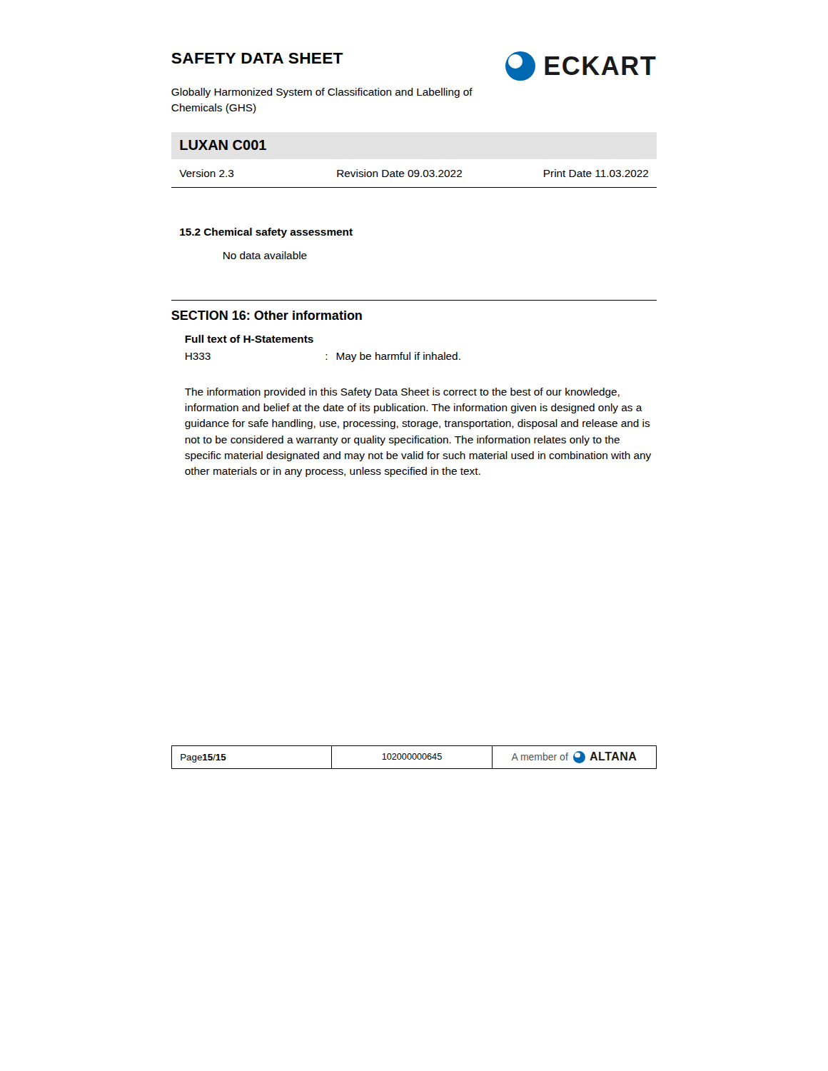SAFETY DATA SHEET
Globally Harmonized System of Classification and Labelling of
Chemicals (GHS)
ECKART
LUXAN C001
Version 2.3 Revision Date 09.03.2022 Print Date 11.03.2022
15.2 Chemical safety assessment
No data available
SECTION 16: Other information
Full text of H-Statements
H333 : May be harmful if inhaled.
The information provided in this Safety Data Sheet is correct to the best of our knowledge, information and belief at the date of its publication. The information given is designed only as a guidance for safe handling, use, processing, storage, transportation, disposal and release and is not to be considered a warranty or quality specification. The information relates only to the specific material designated and may not be valid for such material used in combination with any other materials or in any process, unless specified in the text.
Page 15 / 15
102000000645
A member of ALTANA